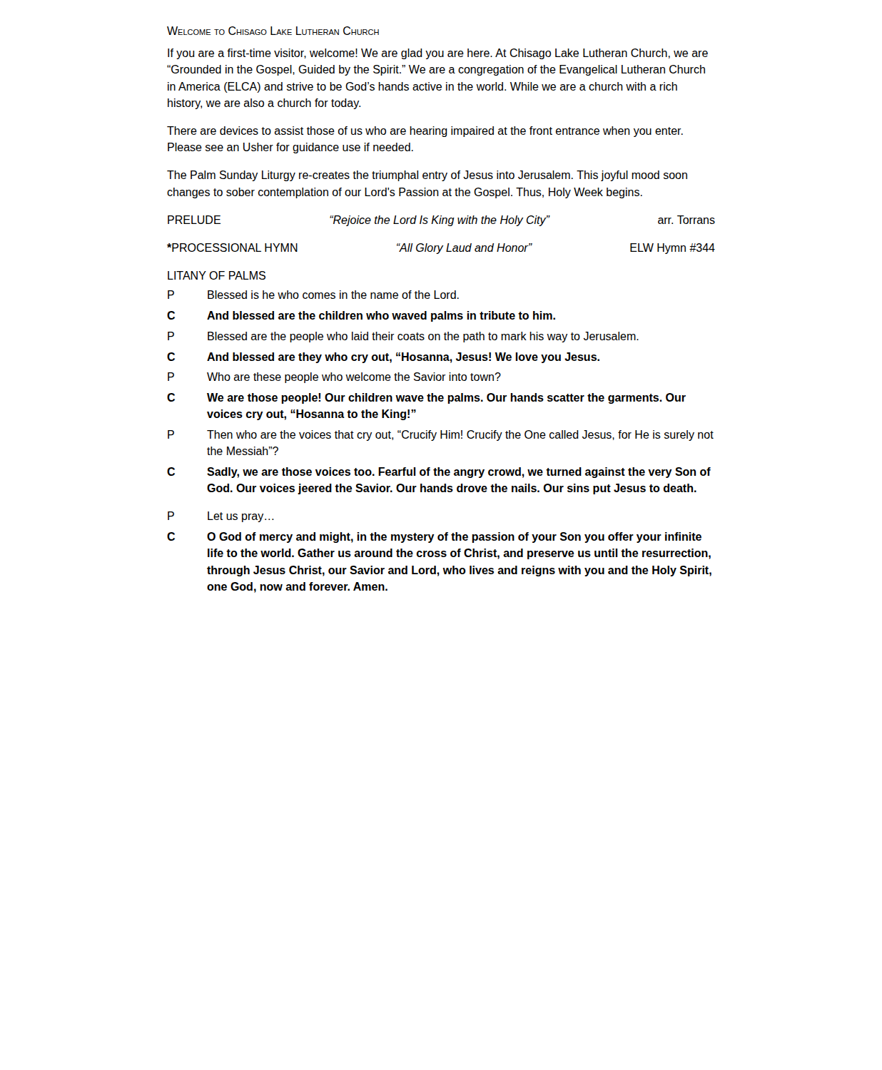Welcome to Chisago Lake Lutheran Church
If you are a first-time visitor, welcome! We are glad you are here. At Chisago Lake Lutheran Church, we are “Grounded in the Gospel, Guided by the Spirit.” We are a congregation of the Evangelical Lutheran Church in America (ELCA) and strive to be God’s hands active in the world. While we are a church with a rich history, we are also a church for today.
There are devices to assist those of us who are hearing impaired at the front entrance when you enter. Please see an Usher for guidance use if needed.
The Palm Sunday Liturgy re-creates the triumphal entry of Jesus into Jerusalem. This joyful mood soon changes to sober contemplation of our Lord's Passion at the Gospel. Thus, Holy Week begins.
PRELUDE “Rejoice the Lord Is King with the Holy City” arr. Torrans
*PROCESSIONAL HYMN “All Glory Laud and Honor” ELW Hymn #344
LITANY OF PALMS
P
Blessed is he who comes in the name of the Lord.
C
And blessed are the children who waved palms in tribute to him.
P
Blessed are the people who laid their coats on the path to mark his way to Jerusalem.
C
And blessed are they who cry out, “Hosanna, Jesus! We love you Jesus.
P
Who are these people who welcome the Savior into town?
C
We are those people! Our children wave the palms. Our hands scatter the garments. Our voices cry out, “Hosanna to the King!”
P
Then who are the voices that cry out, “Crucify Him! Crucify the One called Jesus, for He is surely not the Messiah”?
C
Sadly, we are those voices too. Fearful of the angry crowd, we turned against the very Son of God. Our voices jeered the Savior. Our hands drove the nails. Our sins put Jesus to death.
P
Let us pray…
C
O God of mercy and might, in the mystery of the passion of your Son you offer your infinite life to the world. Gather us around the cross of Christ, and preserve us until the resurrection, through Jesus Christ, our Savior and Lord, who lives and reigns with you and the Holy Spirit, one God, now and forever. Amen.